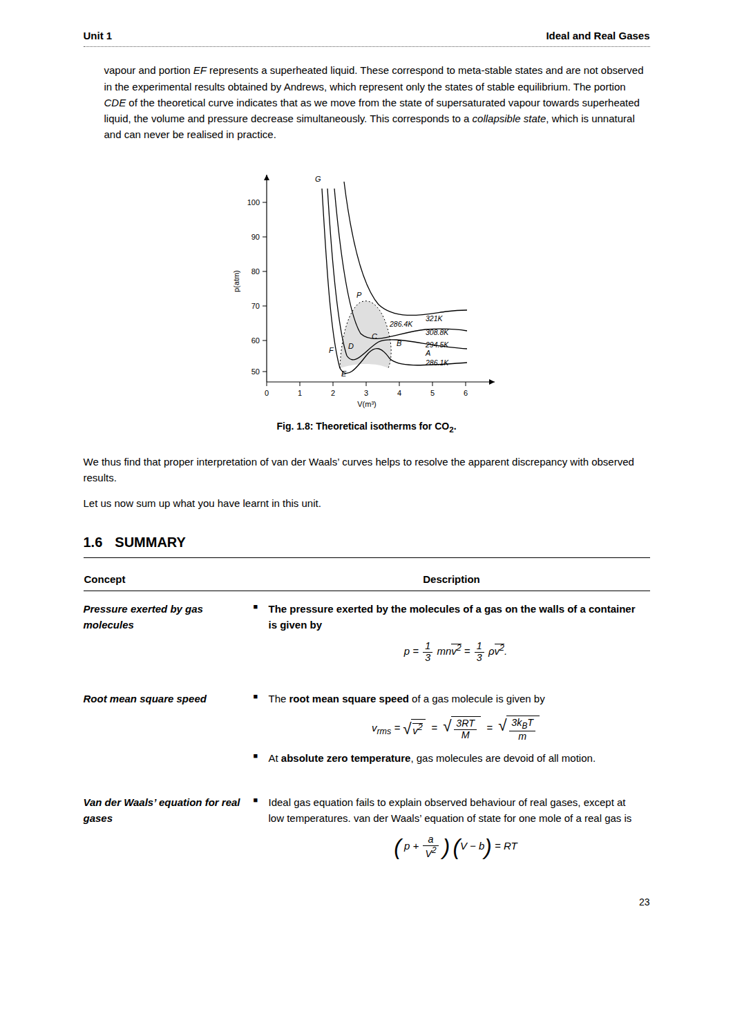Unit 1 Ideal and Real Gases
vapour and portion EF represents a superheated liquid. These correspond to meta-stable states and are not observed in the experimental results obtained by Andrews, which represent only the states of stable equilibrium. The portion CDE of the theoretical curve indicates that as we move from the state of supersaturated vapour towards superheated liquid, the volume and pressure decrease simultaneously. This corresponds to a collapsible state, which is unnatural and can never be realised in practice.
100 90 80 70 60 50 p(atm) 0 1 2 3 4 5 6 V(m³) G P C D B F E A 286.4K 321K 308.8K 294.5K 286.1K
Fig. 1.8: Theoretical isotherms for CO2.
We thus find that proper interpretation of van der Waals’ curves helps to resolve the apparent discrepancy with observed results.
Let us now sum up what you have learnt in this unit.
1.6 SUMMARY
| Concept | Description |
| --- | --- |
| Pressure exerted by gas molecules | The pressure exerted by the molecules of a gas on the walls of a container is given by p = 1 3 mn v 2 = 1 3 ρ v 2 . |
| Root mean square speed | The root mean square speed of a gas molecule is given by v rms = v 2 = 3RT M = 3k B T m At absolute zero temperature , gas molecules are devoid of all motion. |
| Van der Waals’ equation for real gases | Ideal gas equation fails to explain observed behaviour of real gases, except at low temperatures. van der Waals’ equation of state for one mole of a real gas is ( p + a V 2 ) ( V − b ) = RT |
23